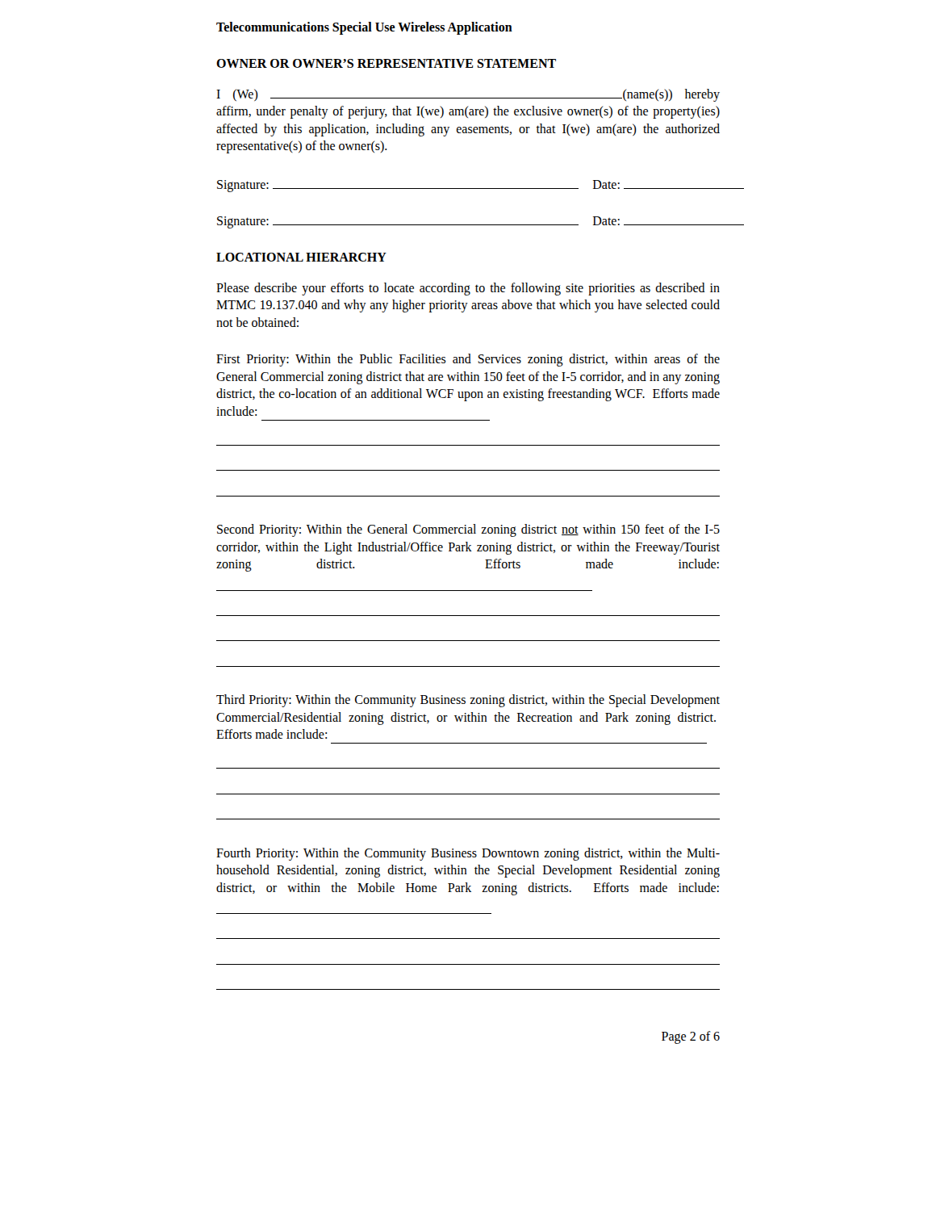Telecommunications Special Use Wireless Application
Owner or Owner’s Representative Statement
I (We) (name(s)) hereby affirm, under penalty of perjury, that I(we) am(are) the exclusive owner(s) of the property(ies) affected by this application, including any easements, or that I(we) am(are) the authorized representative(s) of the owner(s).
Signature: Date:
Signature: Date:
Locational Hierarchy
Please describe your efforts to locate according to the following site priorities as described in MTMC 19.137.040 and why any higher priority areas above that which you have selected could not be obtained:
First Priority: Within the Public Facilities and Services zoning district, within areas of the General Commercial zoning district that are within 150 feet of the I-5 corridor, and in any zoning district, the co-location of an additional WCF upon an existing freestanding WCF. Efforts made include:
Second Priority: Within the General Commercial zoning district not within 150 feet of the I-5 corridor, within the Light Industrial/Office Park zoning district, or within the Freeway/Tourist zoning district. Efforts made include:
Third Priority: Within the Community Business zoning district, within the Special Development Commercial/Residential zoning district, or within the Recreation and Park zoning district. Efforts made include:
Fourth Priority: Within the Community Business Downtown zoning district, within the Multi-household Residential, zoning district, within the Special Development Residential zoning district, or within the Mobile Home Park zoning districts. Efforts made include:
Page 2 of 6